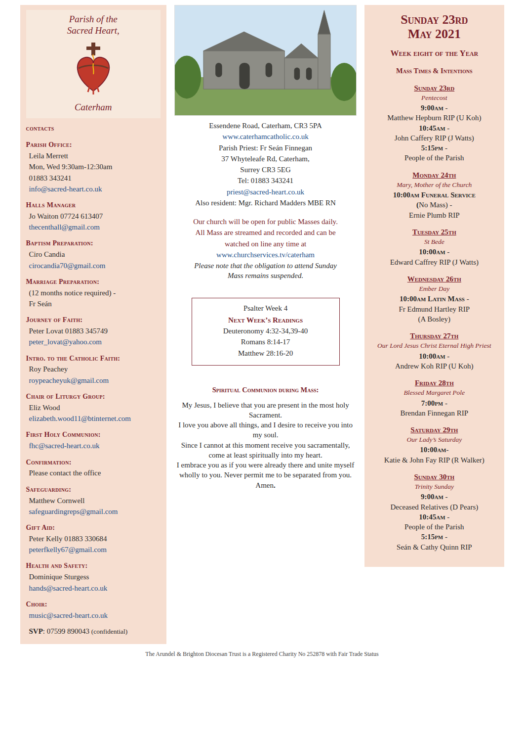Parish of the
Sacred Heart,
Caterham
contacts
Parish Office:
Leila Merrett
Mon, Wed 9:30am-12:30am
01883 343241
info@sacred-heart.co.uk
Halls Manager
Jo Waiton 07724 613407
thecenthall@gmail.com
Baptism Preparation:
Ciro Candia
cirocandia70@gmail.com
Marriage Preparation:
(12 months notice required) -
Fr Seán
Journey of Faith:
Peter Lovat 01883 345749
peter_lovat@yahoo.com
Intro. to the Catholic Faith:
Roy Peachey
roypeacheyuk@gmail.com
Chair of Liturgy Group:
Eliz Wood
elizabeth.wood11@btinternet.com
First Holy Communion:
fhc@sacred-heart.co.uk
Confirmation:
Please contact the office
Safeguarding:
Matthew Cornwell
safeguardingreps@gmail.com
Gift Aid:
Peter Kelly 01883 330684
peterfkelly67@gmail.com
Health and Safety:
Dominique Sturgess
hands@sacred-heart.co.uk
Choir:
music@sacred-heart.co.uk
SVP: 07599 890043 (confidential)
Essendene Road, Caterham, CR3 5PA
www.caterhamcatholic.co.uk
Parish Priest: Fr Seán Finnegan
37 Whyteleafe Rd, Caterham,
Surrey CR3 5EG
Tel: 01883 343241
priest@sacred-heart.co.uk
Also resident: Mgr. Richard Madders MBE RN
Our church will be open for public Masses daily.
All Mass are streamed and recorded and can be
watched on line any time at
www.churchservices.tv/caterham
Please note that the obligation to attend Sunday
Mass remains suspended.
Psalter Week 4
Next Week’s Readings
Deuteronomy 4:32-34,39-40
Romans 8:14-17
Matthew 28:16-20
Spiritual Communion during Mass:
My Jesus, I believe that you are present in the most holy Sacrament.
I love you above all things, and I desire to receive you into my soul.
Since I cannot at this moment receive you sacramentally, come at least spiritually into my heart.
I embrace you as if you were already there and unite myself wholly to you. Never permit me to be separated from you.
Amen.
Sunday 23rd
May 2021
Week eight of the Year
Mass Times & Intentions
Sunday 23rd Pentecost
9:00am -
Matthew Hepburn RIP (U Koh)
10:45am -
John Caffery RIP (J Watts)
5:15pm -
People of the Parish
Monday 24th Mary, Mother of the Church
10:00am Funeral Service
(No Mass) -
Ernie Plumb RIP
Tuesday 25th St Bede
10:00am -
Edward Caffrey RIP (J Watts)
Wednesday 26th Ember Day
10:00am Latin Mass -
Fr Edmund Hartley RIP
(A Bosley)
Thursday 27th Our Lord Jesus Christ Eternal High Priest
10:00am -
Andrew Koh RIP (U Koh)
Friday 28th Blessed Margaret Pole
7:00pm -
Brendan Finnegan RIP
Saturday 29th Our Lady’s Saturday
10:00am-
Katie & John Fay RIP (R Walker)
Sunday 30th Trinity Sunday
9:00am -
Deceased Relatives (D Pears)
10:45am -
People of the Parish
5:15pm -
Seán & Cathy Quinn RIP
The Arundel & Brighton Diocesan Trust is a Registered Charity No 252878 with Fair Trade Status